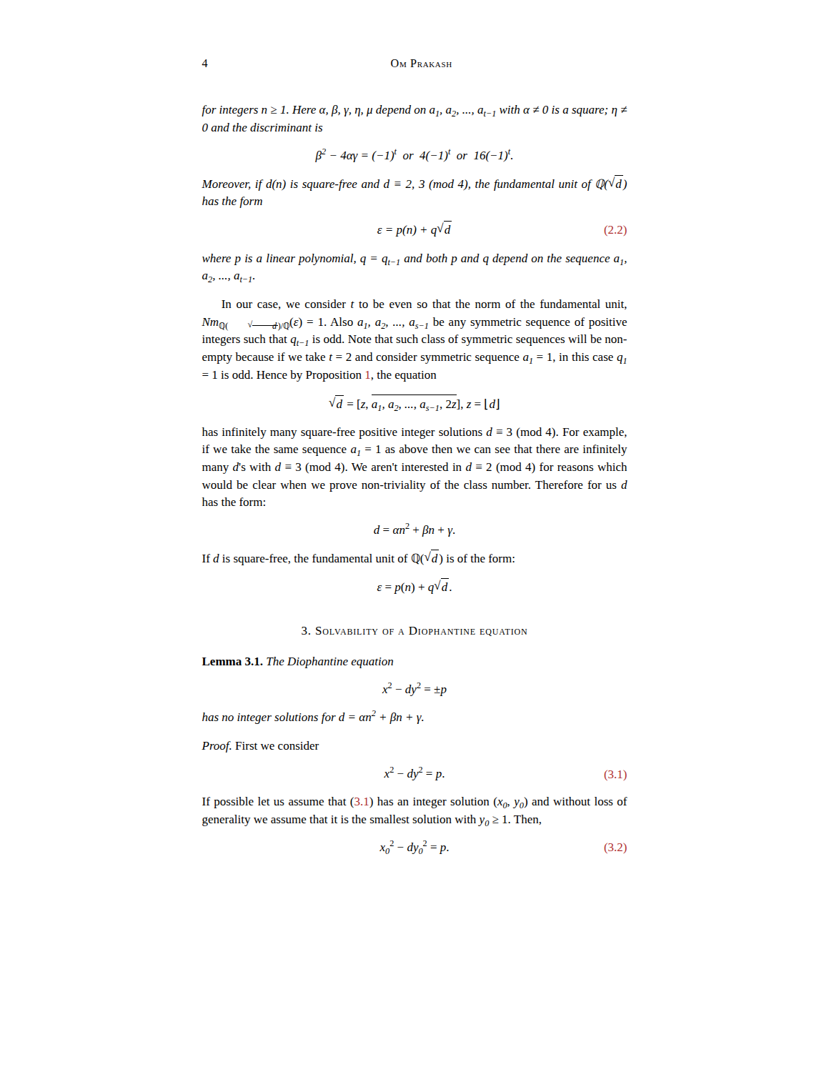4 Om Prakash
for integers n ≥ 1. Here α, β, γ, η, μ depend on a1, a2, ..., at−1 with α ≠ 0 is a square; η ≠ 0 and the discriminant is
β2 − 4αγ = (−1)t or 4(−1)t or 16(−1)t.
Moreover, if d(n) is square-free and d ≡ 2, 3 (mod 4), the fundamental unit of ℚ(d) has the form
ε = p(n) + qd (2.2)
where p is a linear polynomial, q = qt−1 and both p and q depend on the sequence a1, a2, ..., at−1.
In our case, we consider t to be even so that the norm of the fundamental unit, Nmℚ(d)/ℚ(ε) = 1. Also a1, a2, ..., as−1 be any symmetric sequence of positive integers such that qt−1 is odd. Note that such class of symmetric sequences will be non-empty because if we take t = 2 and consider symmetric sequence a1 = 1, in this case q1 = 1 is odd. Hence by Proposition 1, the equation
d = [z, a1, a2, ..., as−1, 2z], z = ⌊d⌋
has infinitely many square-free positive integer solutions d ≡ 3 (mod 4). For example, if we take the same sequence a1 = 1 as above then we can see that there are infinitely many d's with d ≡ 3 (mod 4). We aren't interested in d ≡ 2 (mod 4) for reasons which would be clear when we prove non-triviality of the class number. Therefore for us d has the form:
d = αn2 + βn + γ.
If d is square-free, the fundamental unit of ℚ(d) is of the form:
ε = p(n) + qd.
3. Solvability of a Diophantine equation
Lemma 3.1. The Diophantine equation
x2 − dy2 = ±p
has no integer solutions for d = αn2 + βn + γ.
Proof. First we consider
x2 − dy2 = p. (3.1)
If possible let us assume that (3.1) has an integer solution (x0, y0) and without loss of generality we assume that it is the smallest solution with y0 ≥ 1. Then,
x02 − dy02 = p. (3.2)